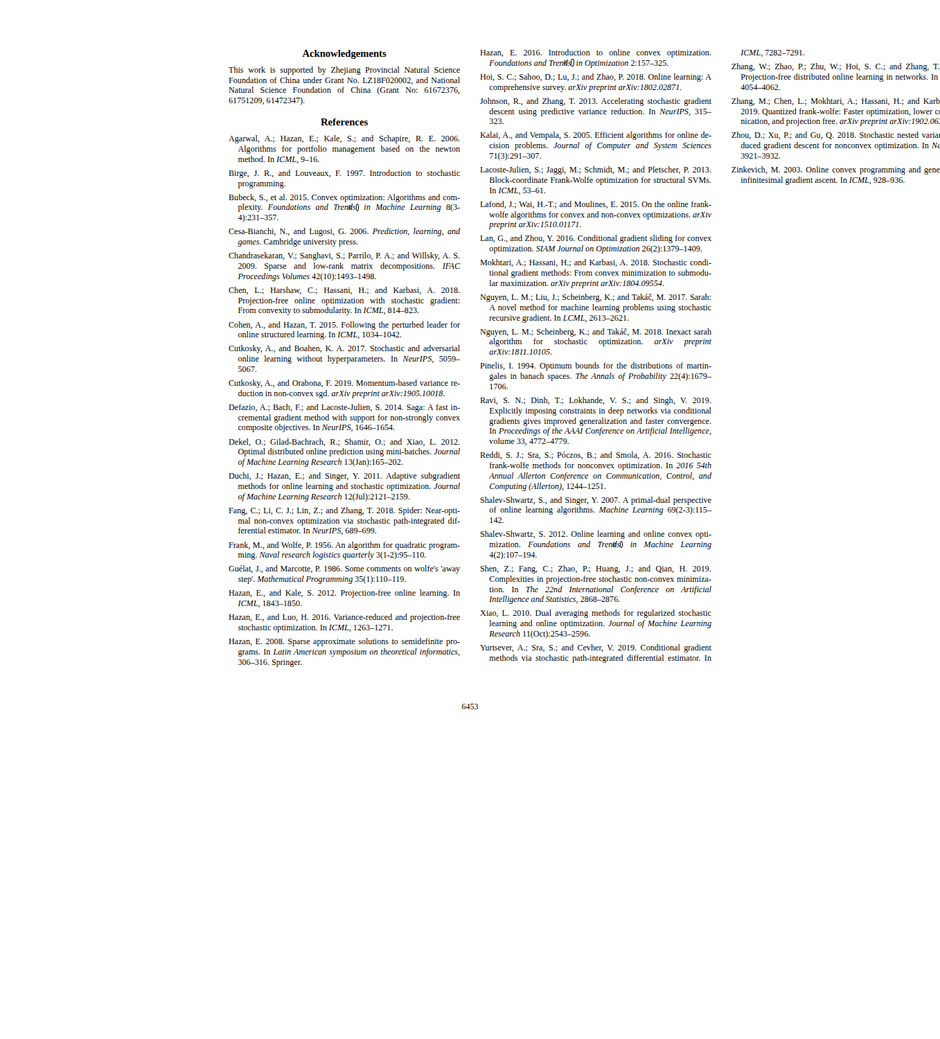Acknowledgements
This work is supported by Zhejiang Provincial Natural Science Foundation of China under Grant No. LZ18F020002, and National Natural Science Foundation of China (Grant No: 61672376, 61751209, 61472347).
References
Agarwal, A.; Hazan, E.; Kale, S.; and Schapire, R. E. 2006. Algorithms for portfolio management based on the newton method. In ICML, 9–16.
Birge, J. R., and Louveaux, F. 1997. Introduction to stochastic programming.
Bubeck, S., et al. 2015. Convex optimization: Algorithms and complexity. Foundations and TrendsR in Machine Learning 8(3-4):231–357.
Cesa-Bianchi, N., and Lugosi, G. 2006. Prediction, learning, and games. Cambridge university press.
Chandrasekaran, V.; Sanghavi, S.; Parrilo, P. A.; and Willsky, A. S. 2009. Sparse and low-rank matrix decompositions. IFAC Proceedings Volumes 42(10):1493–1498.
Chen, L.; Harshaw, C.; Hassani, H.; and Karbasi, A. 2018. Projection-free online optimization with stochastic gradient: From convexity to submodularity. In ICML, 814–823.
Cohen, A., and Hazan, T. 2015. Following the perturbed leader for online structured learning. In ICML, 1034–1042.
Cutkosky, A., and Boahen, K. A. 2017. Stochastic and adversarial online learning without hyperparameters. In NeurIPS, 5059–5067.
Cutkosky, A., and Orabona, F. 2019. Momentum-based variance reduction in non-convex sgd. arXiv preprint arXiv:1905.10018.
Defazio, A.; Bach, F.; and Lacoste-Julien, S. 2014. Saga: A fast incremental gradient method with support for non-strongly convex composite objectives. In NeurIPS, 1646–1654.
Dekel, O.; Gilad-Bachrach, R.; Shamir, O.; and Xiao, L. 2012. Optimal distributed online prediction using mini-batches. Journal of Machine Learning Research 13(Jan):165–202.
Duchi, J.; Hazan, E.; and Singer, Y. 2011. Adaptive subgradient methods for online learning and stochastic optimization. Journal of Machine Learning Research 12(Jul):2121–2159.
Fang, C.; Li, C. J.; Lin, Z.; and Zhang, T. 2018. Spider: Near-optimal non-convex optimization via stochastic path-integrated differential estimator. In NeurIPS, 689–699.
Frank, M., and Wolfe, P. 1956. An algorithm for quadratic programming. Naval research logistics quarterly 3(1-2):95–110.
Guélat, J., and Marcotte, P. 1986. Some comments on wolfe's 'away step'. Mathematical Programming 35(1):110–119.
Hazan, E., and Kale, S. 2012. Projection-free online learning. In ICML, 1843–1850.
Hazan, E., and Luo, H. 2016. Variance-reduced and projection-free stochastic optimization. In ICML, 1263–1271.
Hazan, E. 2008. Sparse approximate solutions to semidefinite programs. In Latin American symposium on theoretical informatics, 306–316. Springer.
Hazan, E. 2016. Introduction to online convex optimization. Foundations and TrendsR in Optimization 2:157–325.
Hoi, S. C.; Sahoo, D.; Lu, J.; and Zhao, P. 2018. Online learning: A comprehensive survey. arXiv preprint arXiv:1802.02871.
Johnson, R., and Zhang, T. 2013. Accelerating stochastic gradient descent using predictive variance reduction. In NeurIPS, 315–323.
Kalai, A., and Vempala, S. 2005. Efficient algorithms for online decision problems. Journal of Computer and System Sciences 71(3):291–307.
Lacoste-Julien, S.; Jaggi, M.; Schmidt, M.; and Pletscher, P. 2013. Block-coordinate Frank-Wolfe optimization for structural SVMs. In ICML, 53–61.
Lafond, J.; Wai, H.-T.; and Moulines, E. 2015. On the online frank-wolfe algorithms for convex and non-convex optimizations. arXiv preprint arXiv:1510.01171.
Lan, G., and Zhou, Y. 2016. Conditional gradient sliding for convex optimization. SIAM Journal on Optimization 26(2):1379–1409.
Mokhtari, A.; Hassani, H.; and Karbasi, A. 2018. Stochastic conditional gradient methods: From convex minimization to submodular maximization. arXiv preprint arXiv:1804.09554.
Nguyen, L. M.; Liu, J.; Scheinberg, K.; and Takáč, M. 2017. Sarah: A novel method for machine learning problems using stochastic recursive gradient. In LCML, 2613–2621.
Nguyen, L. M.; Scheinberg, K.; and Takáč, M. 2018. Inexact sarah algorithm for stochastic optimization. arXiv preprint arXiv:1811.10105.
Pinelis, I. 1994. Optimum bounds for the distributions of martingales in banach spaces. The Annals of Probability 22(4):1679–1706.
Ravi, S. N.; Dinh, T.; Lokhande, V. S.; and Singh, V. 2019. Explicitly imposing constraints in deep networks via conditional gradients gives improved generalization and faster convergence. In Proceedings of the AAAI Conference on Artificial Intelligence, volume 33, 4772–4779.
Reddi, S. J.; Sra, S.; Póczos, B.; and Smola, A. 2016. Stochastic frank-wolfe methods for nonconvex optimization. In 2016 54th Annual Allerton Conference on Communication, Control, and Computing (Allerton), 1244–1251.
Shalev-Shwartz, S., and Singer, Y. 2007. A primal-dual perspective of online learning algorithms. Machine Learning 69(2-3):115–142.
Shalev-Shwartz, S. 2012. Online learning and online convex optimization. Foundations and TrendsR in Machine Learning 4(2):107–194.
Shen, Z.; Fang, C.; Zhao, P.; Huang, J.; and Qian, H. 2019. Complexities in projection-free stochastic non-convex minimization. In The 22nd International Conference on Artificial Intelligence and Statistics, 2868–2876.
Xiao, L. 2010. Dual averaging methods for regularized stochastic learning and online optimization. Journal of Machine Learning Research 11(Oct):2543–2596.
Yurtsever, A.; Sra, S.; and Cevher, V. 2019. Conditional gradient methods via stochastic path-integrated differential estimator. In ICML, 7282–7291.
Zhang, W.; Zhao, P.; Zhu, W.; Hoi, S. C.; and Zhang, T. 2017. Projection-free distributed online learning in networks. In ICML, 4054–4062.
Zhang, M.; Chen, L.; Mokhtari, A.; Hassani, H.; and Karbasi, A. 2019. Quantized frank-wolfe: Faster optimization, lower communication, and projection free. arXiv preprint arXiv:1902.06332.
Zhou, D.; Xu, P.; and Gu, Q. 2018. Stochastic nested variance reduced gradient descent for nonconvex optimization. In NeurIPS, 3921–3932.
Zinkevich, M. 2003. Online convex programming and generalized infinitesimal gradient ascent. In ICML, 928–936.
6453